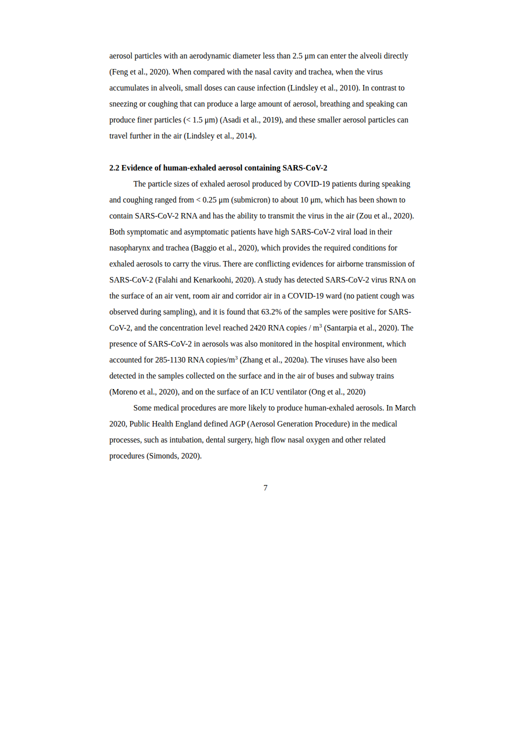aerosol particles with an aerodynamic diameter less than 2.5 μm can enter the alveoli directly (Feng et al., 2020). When compared with the nasal cavity and trachea, when the virus accumulates in alveoli, small doses can cause infection (Lindsley et al., 2010). In contrast to sneezing or coughing that can produce a large amount of aerosol, breathing and speaking can produce finer particles (< 1.5 μm) (Asadi et al., 2019), and these smaller aerosol particles can travel further in the air (Lindsley et al., 2014).
2.2 Evidence of human-exhaled aerosol containing SARS-CoV-2
The particle sizes of exhaled aerosol produced by COVID-19 patients during speaking and coughing ranged from < 0.25 μm (submicron) to about 10 μm, which has been shown to contain SARS-CoV-2 RNA and has the ability to transmit the virus in the air (Zou et al., 2020). Both symptomatic and asymptomatic patients have high SARS-CoV-2 viral load in their nasopharynx and trachea (Baggio et al., 2020), which provides the required conditions for exhaled aerosols to carry the virus. There are conflicting evidences for airborne transmission of SARS-CoV-2 (Falahi and Kenarkoohi, 2020). A study has detected SARS-CoV-2 virus RNA on the surface of an air vent, room air and corridor air in a COVID-19 ward (no patient cough was observed during sampling), and it is found that 63.2% of the samples were positive for SARS-CoV-2, and the concentration level reached 2420 RNA copies / m3 (Santarpia et al., 2020). The presence of SARS-CoV-2 in aerosols was also monitored in the hospital environment, which accounted for 285-1130 RNA copies/m3 (Zhang et al., 2020a). The viruses have also been detected in the samples collected on the surface and in the air of buses and subway trains (Moreno et al., 2020), and on the surface of an ICU ventilator (Ong et al., 2020)
Some medical procedures are more likely to produce human-exhaled aerosols. In March 2020, Public Health England defined AGP (Aerosol Generation Procedure) in the medical processes, such as intubation, dental surgery, high flow nasal oxygen and other related procedures (Simonds, 2020).
7